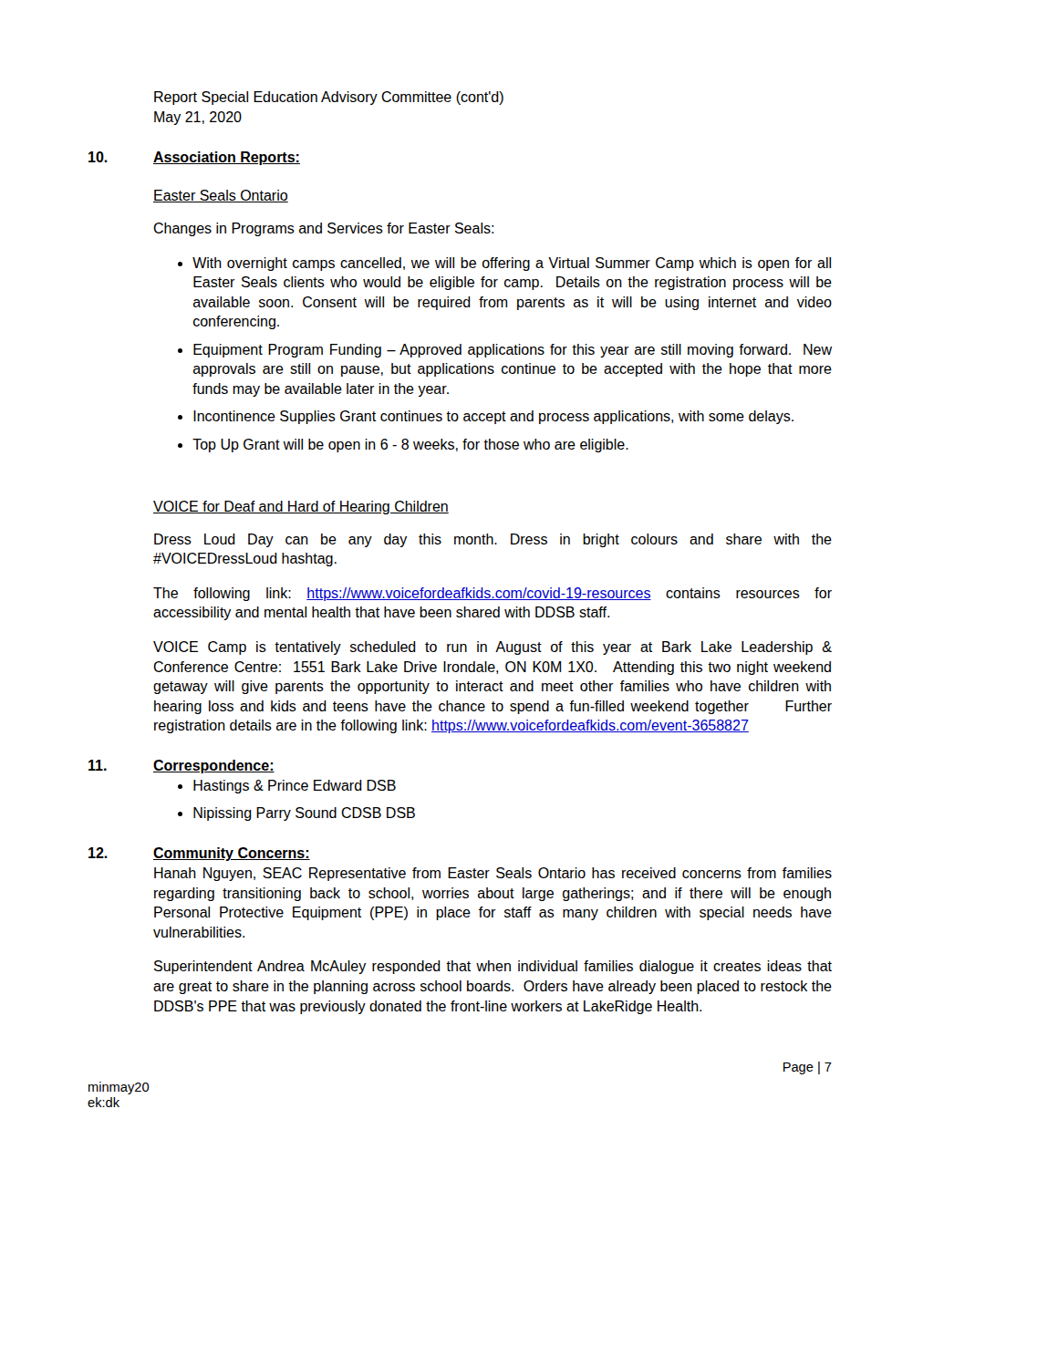Report Special Education Advisory Committee (cont'd)
May 21, 2020
10.
Association Reports:
Easter Seals Ontario
Changes in Programs and Services for Easter Seals:
With overnight camps cancelled, we will be offering a Virtual Summer Camp which is open for all Easter Seals clients who would be eligible for camp. Details on the registration process will be available soon. Consent will be required from parents as it will be using internet and video conferencing.
Equipment Program Funding – Approved applications for this year are still moving forward. New approvals are still on pause, but applications continue to be accepted with the hope that more funds may be available later in the year.
Incontinence Supplies Grant continues to accept and process applications, with some delays.
Top Up Grant will be open in 6 - 8 weeks, for those who are eligible.
VOICE for Deaf and Hard of Hearing Children
Dress Loud Day can be any day this month. Dress in bright colours and share with the #VOICEDressLoud hashtag.
The following link: https://www.voicefordeafkids.com/covid-19-resources contains resources for accessibility and mental health that have been shared with DDSB staff.
VOICE Camp is tentatively scheduled to run in August of this year at Bark Lake Leadership & Conference Centre: 1551 Bark Lake Drive Irondale, ON K0M 1X0. Attending this two night weekend getaway will give parents the opportunity to interact and meet other families who have children with hearing loss and kids and teens have the chance to spend a fun-filled weekend together Further registration details are in the following link: https://www.voicefordeafkids.com/event-3658827
11.
Correspondence:
Hastings & Prince Edward DSB
Nipissing Parry Sound CDSB DSB
12.
Community Concerns:
Hanah Nguyen, SEAC Representative from Easter Seals Ontario has received concerns from families regarding transitioning back to school, worries about large gatherings; and if there will be enough Personal Protective Equipment (PPE) in place for staff as many children with special needs have vulnerabilities.
Superintendent Andrea McAuley responded that when individual families dialogue it creates ideas that are great to share in the planning across school boards. Orders have already been placed to restock the DDSB's PPE that was previously donated the front-line workers at LakeRidge Health.
Page | 7
minmay20
ek:dk